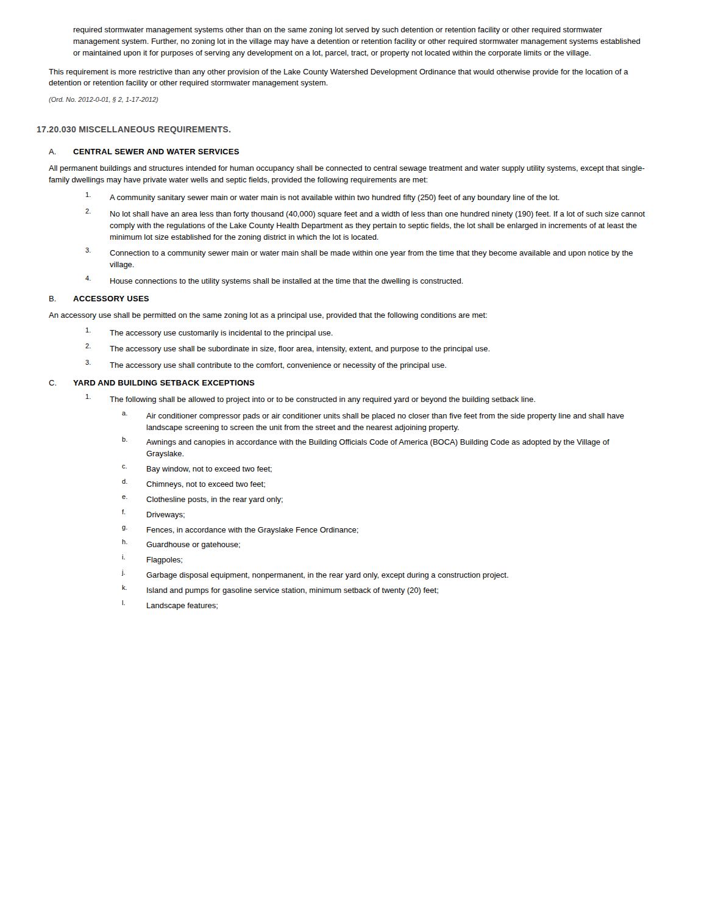required stormwater management systems other than on the same zoning lot served by such detention or retention facility or other required stormwater management system. Further, no zoning lot in the village may have a detention or retention facility or other required stormwater management systems established or maintained upon it for purposes of serving any development on a lot, parcel, tract, or property not located within the corporate limits or the village.
This requirement is more restrictive than any other provision of the Lake County Watershed Development Ordinance that would otherwise provide for the location of a detention or retention facility or other required stormwater management system.
(Ord. No. 2012-0-01, § 2, 1-17-2012)
17.20.030 MISCELLANEOUS REQUIREMENTS.
A. CENTRAL SEWER AND WATER SERVICES
All permanent buildings and structures intended for human occupancy shall be connected to central sewage treatment and water supply utility systems, except that single-family dwellings may have private water wells and septic fields, provided the following requirements are met:
A community sanitary sewer main or water main is not available within two hundred fifty (250) feet of any boundary line of the lot.
No lot shall have an area less than forty thousand (40,000) square feet and a width of less than one hundred ninety (190) feet. If a lot of such size cannot comply with the regulations of the Lake County Health Department as they pertain to septic fields, the lot shall be enlarged in increments of at least the minimum lot size established for the zoning district in which the lot is located.
Connection to a community sewer main or water main shall be made within one year from the time that they become available and upon notice by the village.
House connections to the utility systems shall be installed at the time that the dwelling is constructed.
B. ACCESSORY USES
An accessory use shall be permitted on the same zoning lot as a principal use, provided that the following conditions are met:
The accessory use customarily is incidental to the principal use.
The accessory use shall be subordinate in size, floor area, intensity, extent, and purpose to the principal use.
The accessory use shall contribute to the comfort, convenience or necessity of the principal use.
C. YARD AND BUILDING SETBACK EXCEPTIONS
The following shall be allowed to project into or to be constructed in any required yard or beyond the building setback line.
Air conditioner compressor pads or air conditioner units shall be placed no closer than five feet from the side property line and shall have landscape screening to screen the unit from the street and the nearest adjoining property.
Awnings and canopies in accordance with the Building Officials Code of America (BOCA) Building Code as adopted by the Village of Grayslake.
Bay window, not to exceed two feet;
Chimneys, not to exceed two feet;
Clothesline posts, in the rear yard only;
Driveways;
Fences, in accordance with the Grayslake Fence Ordinance;
Guardhouse or gatehouse;
Flagpoles;
Garbage disposal equipment, nonpermanent, in the rear yard only, except during a construction project.
Island and pumps for gasoline service station, minimum setback of twenty (20) feet;
Landscape features;